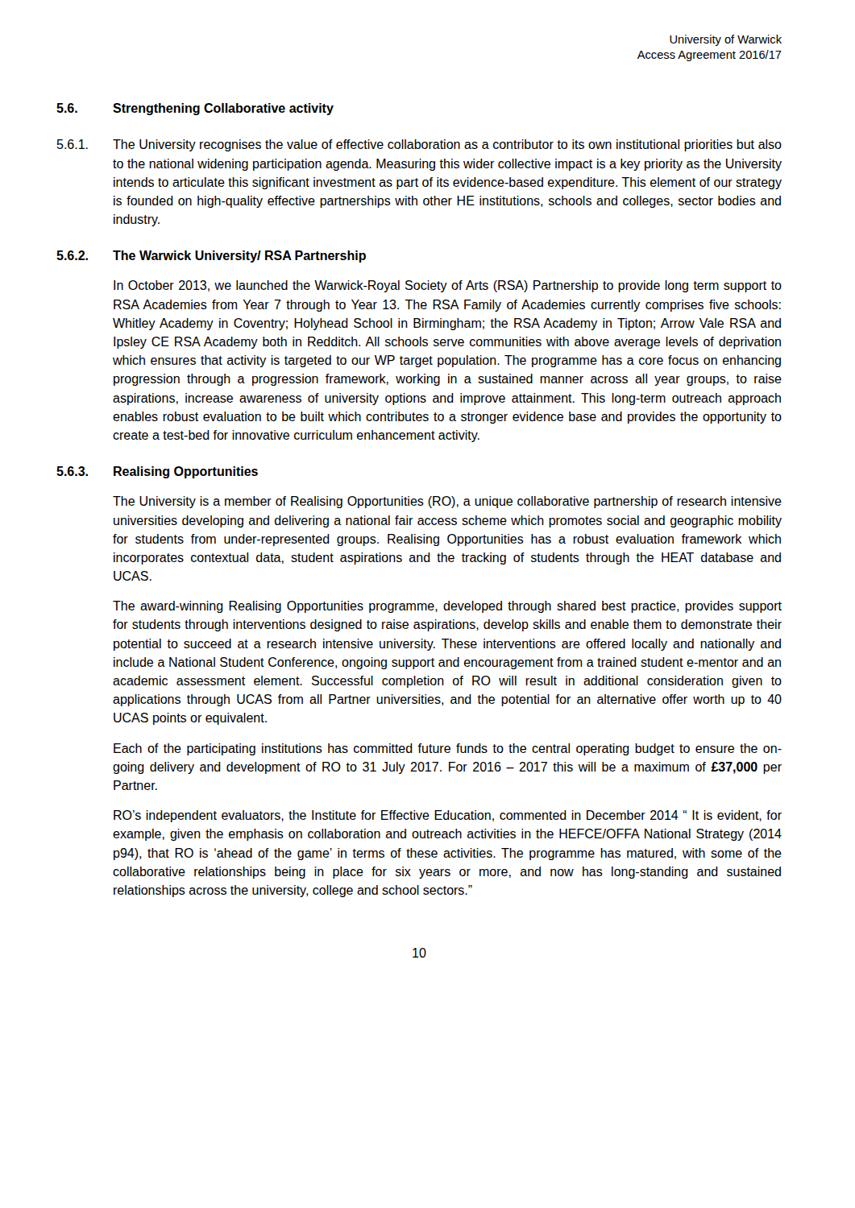University of Warwick
Access Agreement 2016/17
5.6.
Strengthening Collaborative activity
5.6.1.
The University recognises the value of effective collaboration as a contributor to its own institutional priorities but also to the national widening participation agenda. Measuring this wider collective impact is a key priority as the University intends to articulate this significant investment as part of its evidence-based expenditure. This element of our strategy is founded on high-quality effective partnerships with other HE institutions, schools and colleges, sector bodies and industry.
5.6.2.
The Warwick University/ RSA Partnership
In October 2013, we launched the Warwick-Royal Society of Arts (RSA) Partnership to provide long term support to RSA Academies from Year 7 through to Year 13. The RSA Family of Academies currently comprises five schools: Whitley Academy in Coventry; Holyhead School in Birmingham; the RSA Academy in Tipton; Arrow Vale RSA and Ipsley CE RSA Academy both in Redditch. All schools serve communities with above average levels of deprivation which ensures that activity is targeted to our WP target population. The programme has a core focus on enhancing progression through a progression framework, working in a sustained manner across all year groups, to raise aspirations, increase awareness of university options and improve attainment. This long-term outreach approach enables robust evaluation to be built which contributes to a stronger evidence base and provides the opportunity to create a test-bed for innovative curriculum enhancement activity.
5.6.3.
Realising Opportunities
The University is a member of Realising Opportunities (RO), a unique collaborative partnership of research intensive universities developing and delivering a national fair access scheme which promotes social and geographic mobility for students from under-represented groups. Realising Opportunities has a robust evaluation framework which incorporates contextual data, student aspirations and the tracking of students through the HEAT database and UCAS.
The award-winning Realising Opportunities programme, developed through shared best practice, provides support for students through interventions designed to raise aspirations, develop skills and enable them to demonstrate their potential to succeed at a research intensive university. These interventions are offered locally and nationally and include a National Student Conference, ongoing support and encouragement from a trained student e-mentor and an academic assessment element. Successful completion of RO will result in additional consideration given to applications through UCAS from all Partner universities, and the potential for an alternative offer worth up to 40 UCAS points or equivalent.
Each of the participating institutions has committed future funds to the central operating budget to ensure the on-going delivery and development of RO to 31 July 2017. For 2016 – 2017 this will be a maximum of £37,000 per Partner.
RO’s independent evaluators, the Institute for Effective Education, commented in December 2014 “ It is evident, for example, given the emphasis on collaboration and outreach activities in the HEFCE/OFFA National Strategy (2014 p94), that RO is ‘ahead of the game’ in terms of these activities. The programme has matured, with some of the collaborative relationships being in place for six years or more, and now has long-standing and sustained relationships across the university, college and school sectors.”
10